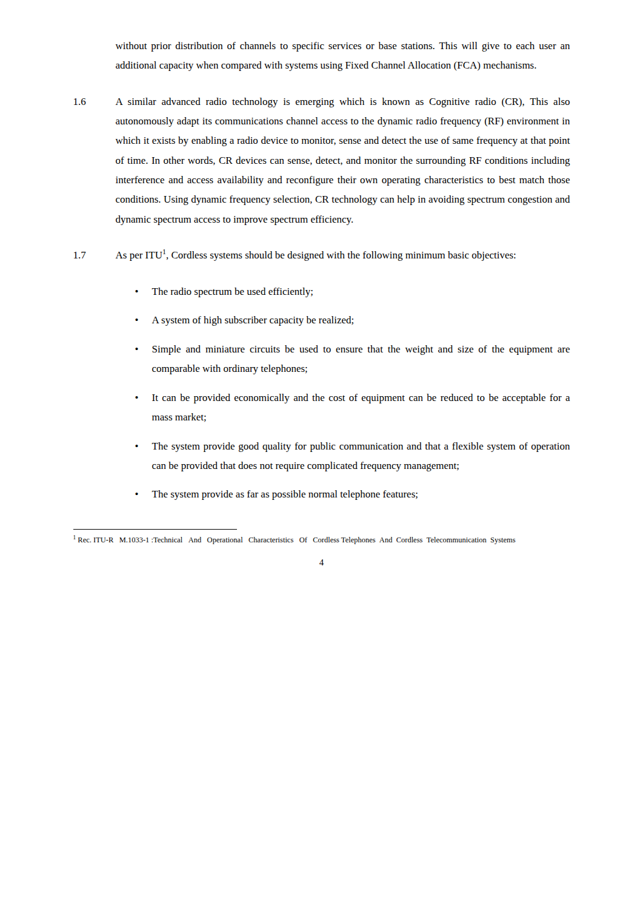without prior distribution of channels to specific services or base stations. This will give to each user an additional capacity when compared with systems using Fixed Channel Allocation (FCA) mechanisms.
1.6
A similar advanced radio technology is emerging which is known as Cognitive radio (CR), This also autonomously adapt its communications channel access to the dynamic radio frequency (RF) environment in which it exists by enabling a radio device to monitor, sense and detect the use of same frequency at that point of time. In other words, CR devices can sense, detect, and monitor the surrounding RF conditions including interference and access availability and reconfigure their own operating characteristics to best match those conditions. Using dynamic frequency selection, CR technology can help in avoiding spectrum congestion and dynamic spectrum access to improve spectrum efficiency.
1.7
As per ITU1, Cordless systems should be designed with the following minimum basic objectives:
The radio spectrum be used efficiently;
A system of high subscriber capacity be realized;
Simple and miniature circuits be used to ensure that the weight and size of the equipment are comparable with ordinary telephones;
It can be provided economically and the cost of equipment can be reduced to be acceptable for a mass market;
The system provide good quality for public communication and that a flexible system of operation can be provided that does not require complicated frequency management;
The system provide as far as possible normal telephone features;
1 Rec. ITU-R M.1033-1 :Technical And Operational Characteristics Of Cordless Telephones And Cordless Telecommunication Systems
4